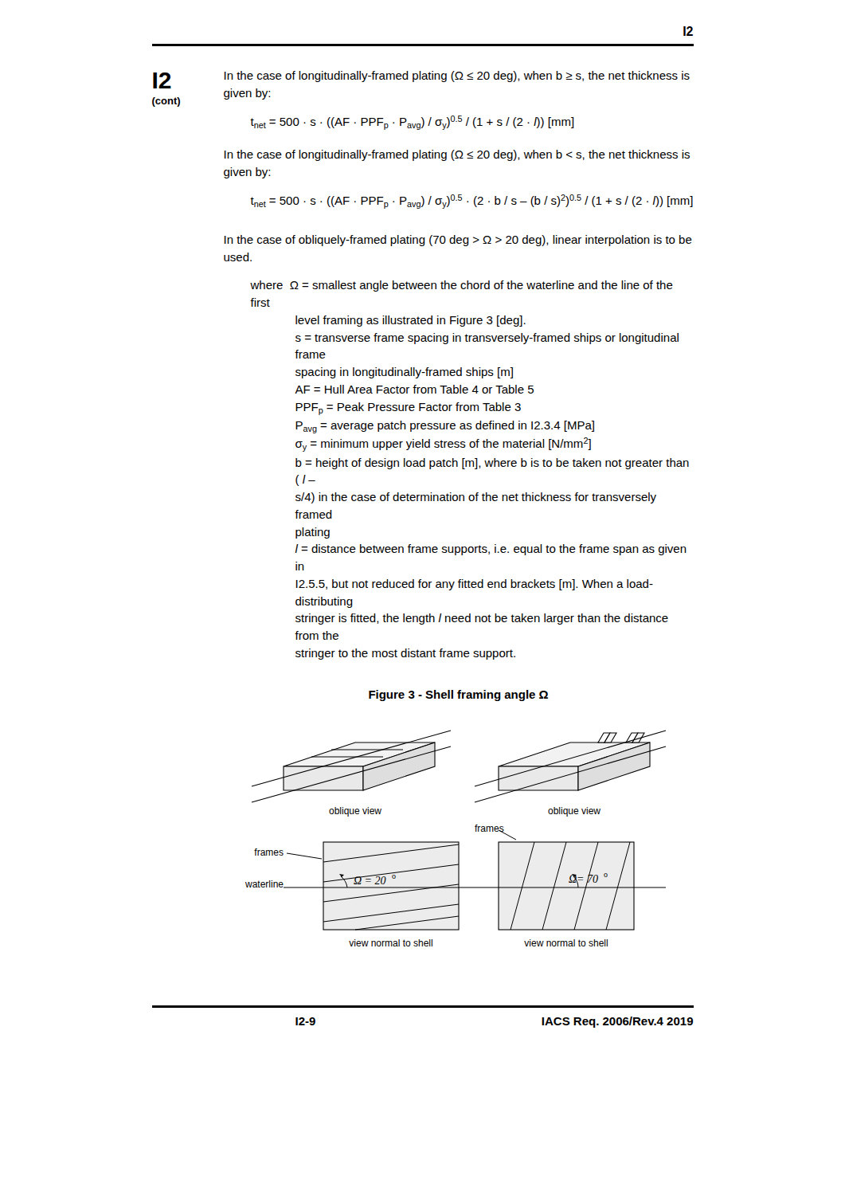I2
I2
(cont)
In the case of longitudinally-framed plating (Ω ≤ 20 deg), when b ≥ s, the net thickness is given by:
tnet = 500 · s · ((AF · PPFp · Pavg) / σy)0.5 / (1 + s / (2 · l)) [mm]
In the case of longitudinally-framed plating (Ω ≤ 20 deg), when b < s, the net thickness is given by:
tnet = 500 · s · ((AF · PPFp · Pavg) / σy)0.5 · (2 · b / s – (b / s)2)0.5 / (1 + s / (2 · l)) [mm]
In the case of obliquely-framed plating (70 deg > Ω > 20 deg), linear interpolation is to be used.
where Ω = smallest angle between the chord of the waterline and the line of the first
level framing as illustrated in Figure 3 [deg].
s = transverse frame spacing in transversely-framed ships or longitudinal frame
spacing in longitudinally-framed ships [m]
AF = Hull Area Factor from Table 4 or Table 5
PPFp = Peak Pressure Factor from Table 3
Pavg = average patch pressure as defined in I2.3.4 [MPa]
σy = minimum upper yield stress of the material [N/mm2]
b = height of design load patch [m], where b is to be taken not greater than ( l –
s/4) in the case of determination of the net thickness for transversely framed
plating
l = distance between frame supports, i.e. equal to the frame span as given in
I2.5.5, but not reduced for any fitted end brackets [m]. When a load-distributing
stringer is fitted, the length l need not be taken larger than the distance from the
stringer to the most distant frame support.
Figure 3 - Shell framing angle Ω
oblique view oblique view frames Ω = 20 o frames waterline view normal to shell Ω= 70 o view normal to shell
I2-9
IACS Req. 2006/Rev.4 2019